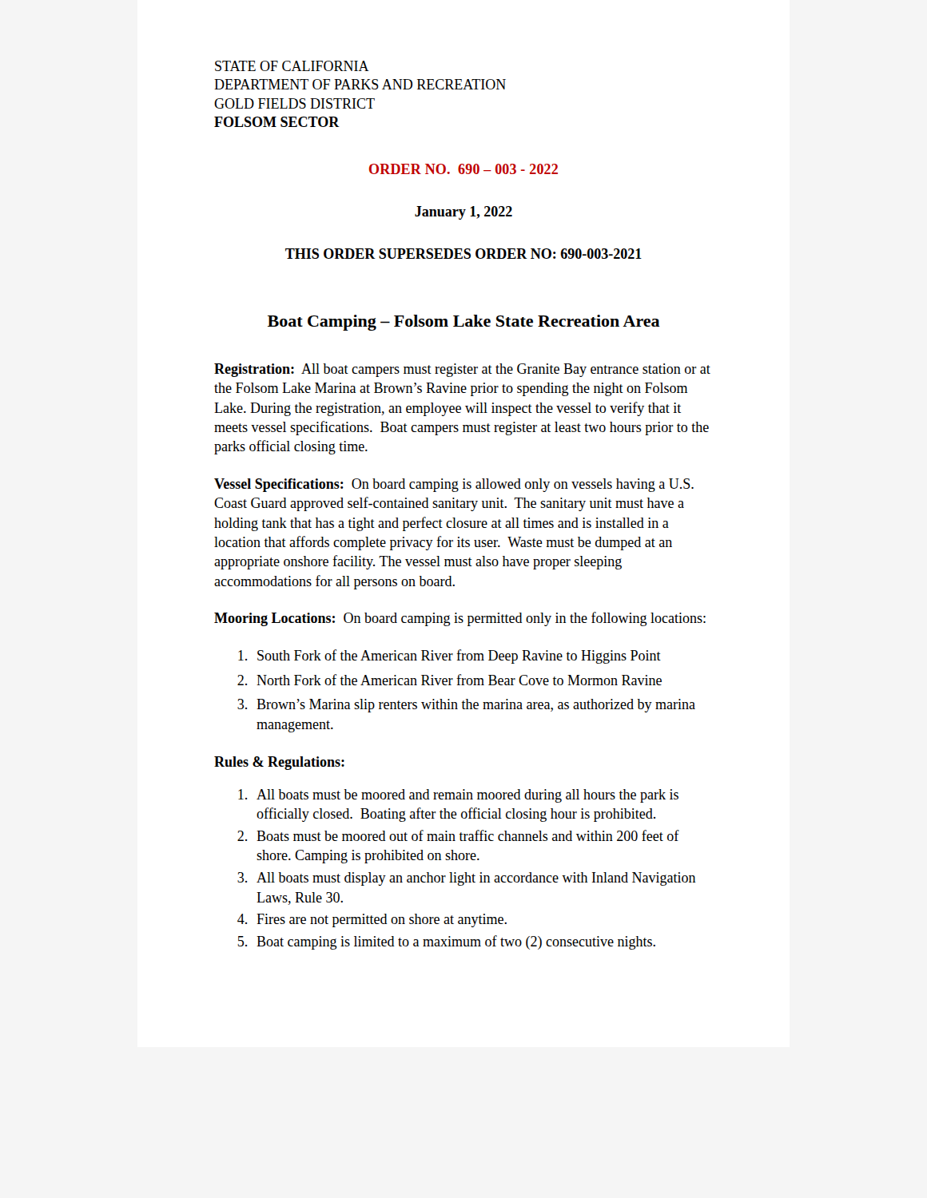STATE OF CALIFORNIA
DEPARTMENT OF PARKS AND RECREATION
GOLD FIELDS DISTRICT
FOLSOM SECTOR
ORDER NO. 690 – 003 - 2022
January 1, 2022
THIS ORDER SUPERSEDES ORDER NO: 690-003-2021
Boat Camping – Folsom Lake State Recreation Area
Registration: All boat campers must register at the Granite Bay entrance station or at the Folsom Lake Marina at Brown’s Ravine prior to spending the night on Folsom Lake. During the registration, an employee will inspect the vessel to verify that it meets vessel specifications. Boat campers must register at least two hours prior to the parks official closing time.
Vessel Specifications: On board camping is allowed only on vessels having a U.S. Coast Guard approved self-contained sanitary unit. The sanitary unit must have a holding tank that has a tight and perfect closure at all times and is installed in a location that affords complete privacy for its user. Waste must be dumped at an appropriate onshore facility. The vessel must also have proper sleeping accommodations for all persons on board.
Mooring Locations: On board camping is permitted only in the following locations:
South Fork of the American River from Deep Ravine to Higgins Point
North Fork of the American River from Bear Cove to Mormon Ravine
Brown’s Marina slip renters within the marina area, as authorized by marina management.
Rules & Regulations:
All boats must be moored and remain moored during all hours the park is officially closed. Boating after the official closing hour is prohibited.
Boats must be moored out of main traffic channels and within 200 feet of shore. Camping is prohibited on shore.
All boats must display an anchor light in accordance with Inland Navigation Laws, Rule 30.
Fires are not permitted on shore at anytime.
Boat camping is limited to a maximum of two (2) consecutive nights.